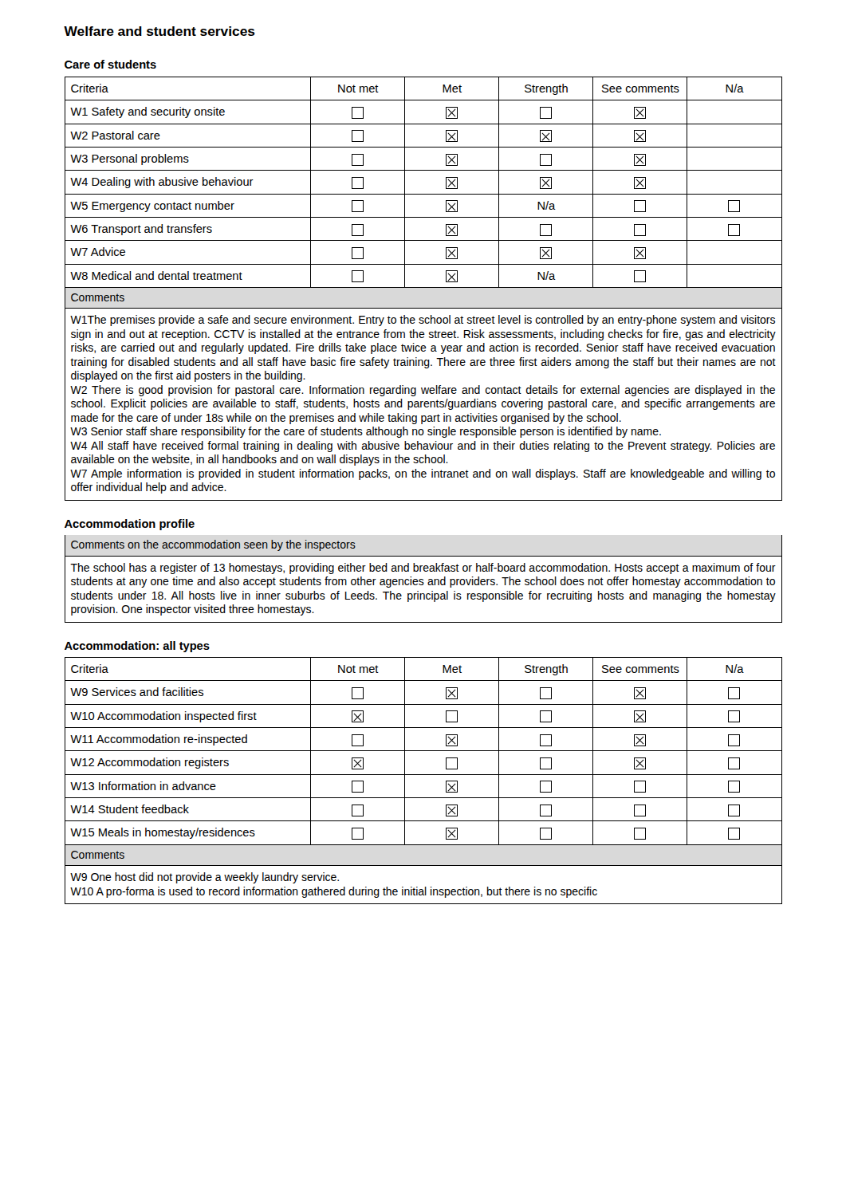Welfare and student services
Care of students
| Criteria | Not met | Met | Strength | See comments | N/a |
| --- | --- | --- | --- | --- | --- |
| W1 Safety and security onsite | | | | | |
| W2 Pastoral care | | | | | |
| W3 Personal problems | | | | | |
| W4 Dealing with abusive behaviour | | | | | |
| W5 Emergency contact number | | | N/a | | |
| W6 Transport and transfers | | | | | |
| W7 Advice | | | | | |
| W8 Medical and dental treatment | | | N/a | | |
Comments
W1The premises provide a safe and secure environment. Entry to the school at street level is controlled by an entry-phone system and visitors sign in and out at reception. CCTV is installed at the entrance from the street. Risk assessments, including checks for fire, gas and electricity risks, are carried out and regularly updated. Fire drills take place twice a year and action is recorded. Senior staff have received evacuation training for disabled students and all staff have basic fire safety training. There are three first aiders among the staff but their names are not displayed on the first aid posters in the building.
W2 There is good provision for pastoral care. Information regarding welfare and contact details for external agencies are displayed in the school. Explicit policies are available to staff, students, hosts and parents/guardians covering pastoral care, and specific arrangements are made for the care of under 18s while on the premises and while taking part in activities organised by the school.
W3 Senior staff share responsibility for the care of students although no single responsible person is identified by name.
W4 All staff have received formal training in dealing with abusive behaviour and in their duties relating to the Prevent strategy. Policies are available on the website, in all handbooks and on wall displays in the school.
W7 Ample information is provided in student information packs, on the intranet and on wall displays. Staff are knowledgeable and willing to offer individual help and advice.
Accommodation profile
Comments on the accommodation seen by the inspectors
The school has a register of 13 homestays, providing either bed and breakfast or half-board accommodation. Hosts accept a maximum of four students at any one time and also accept students from other agencies and providers. The school does not offer homestay accommodation to students under 18. All hosts live in inner suburbs of Leeds. The principal is responsible for recruiting hosts and managing the homestay provision. One inspector visited three homestays.
Accommodation: all types
| Criteria | Not met | Met | Strength | See comments | N/a |
| --- | --- | --- | --- | --- | --- |
| W9 Services and facilities | | | | | |
| W10 Accommodation inspected first | | | | | |
| W11 Accommodation re-inspected | | | | | |
| W12 Accommodation registers | | | | | |
| W13 Information in advance | | | | | |
| W14 Student feedback | | | | | |
| W15 Meals in homestay/residences | | | | | |
Comments
W9 One host did not provide a weekly laundry service.
W10 A pro-forma is used to record information gathered during the initial inspection, but there is no specific